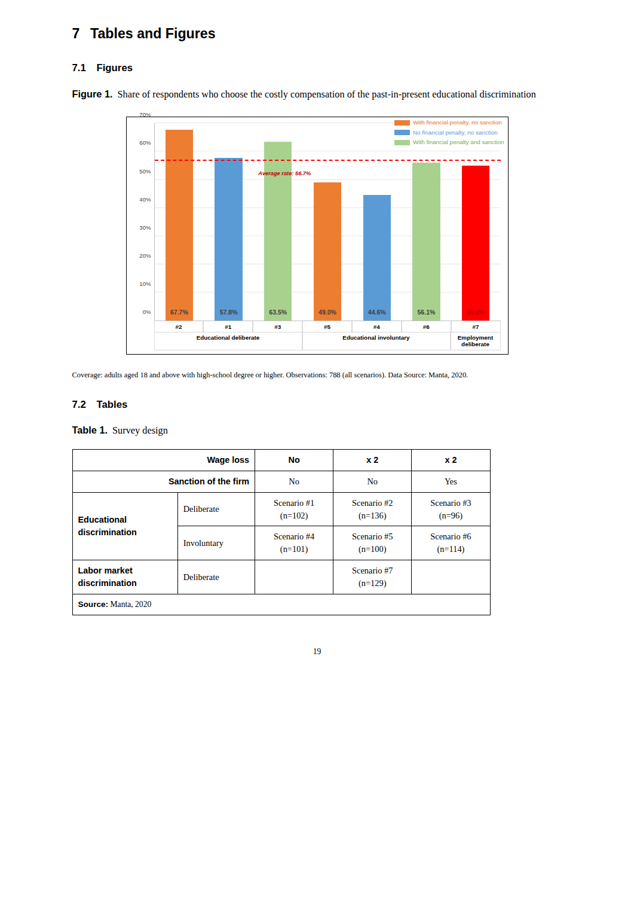7 Tables and Figures
7.1 Figures
Figure 1. Share of respondents who choose the costly compensation of the past-in-present educational discrimination
With financial penalty, no sanction
No financial penalty, no sanction
With financial penalty and sanction
70%
60%
50%
40%
30%
20%
10%
0%
Average rate: 56.7%
67.7%
57.8%
63.5%
49.0%
44.6%
56.1%
55.0%
#2
#1
#3
#5
#4
#6
#7
Educational deliberate
Educational involuntary
Employment
deliberate
Coverage: adults aged 18 and above with high-school degree or higher. Observations: 788 (all scenarios). Data Source: Manta, 2020.
7.2 Tables
Table 1. Survey design
| Wage loss | No | x 2 | x 2 |
| Sanction of the firm | No | No | Yes |
| Educational discrimination | Deliberate | Scenario #1 (n=102) | Scenario #2 (n=136) | Scenario #3 (n=96) |
| Involuntary | Scenario #4 (n=101) | Scenario #5 (n=100) | Scenario #6 (n=114) |
| Labor market discrimination | Deliberate | | Scenario #7 (n=129) | |
| Source: Manta, 2020 |
19